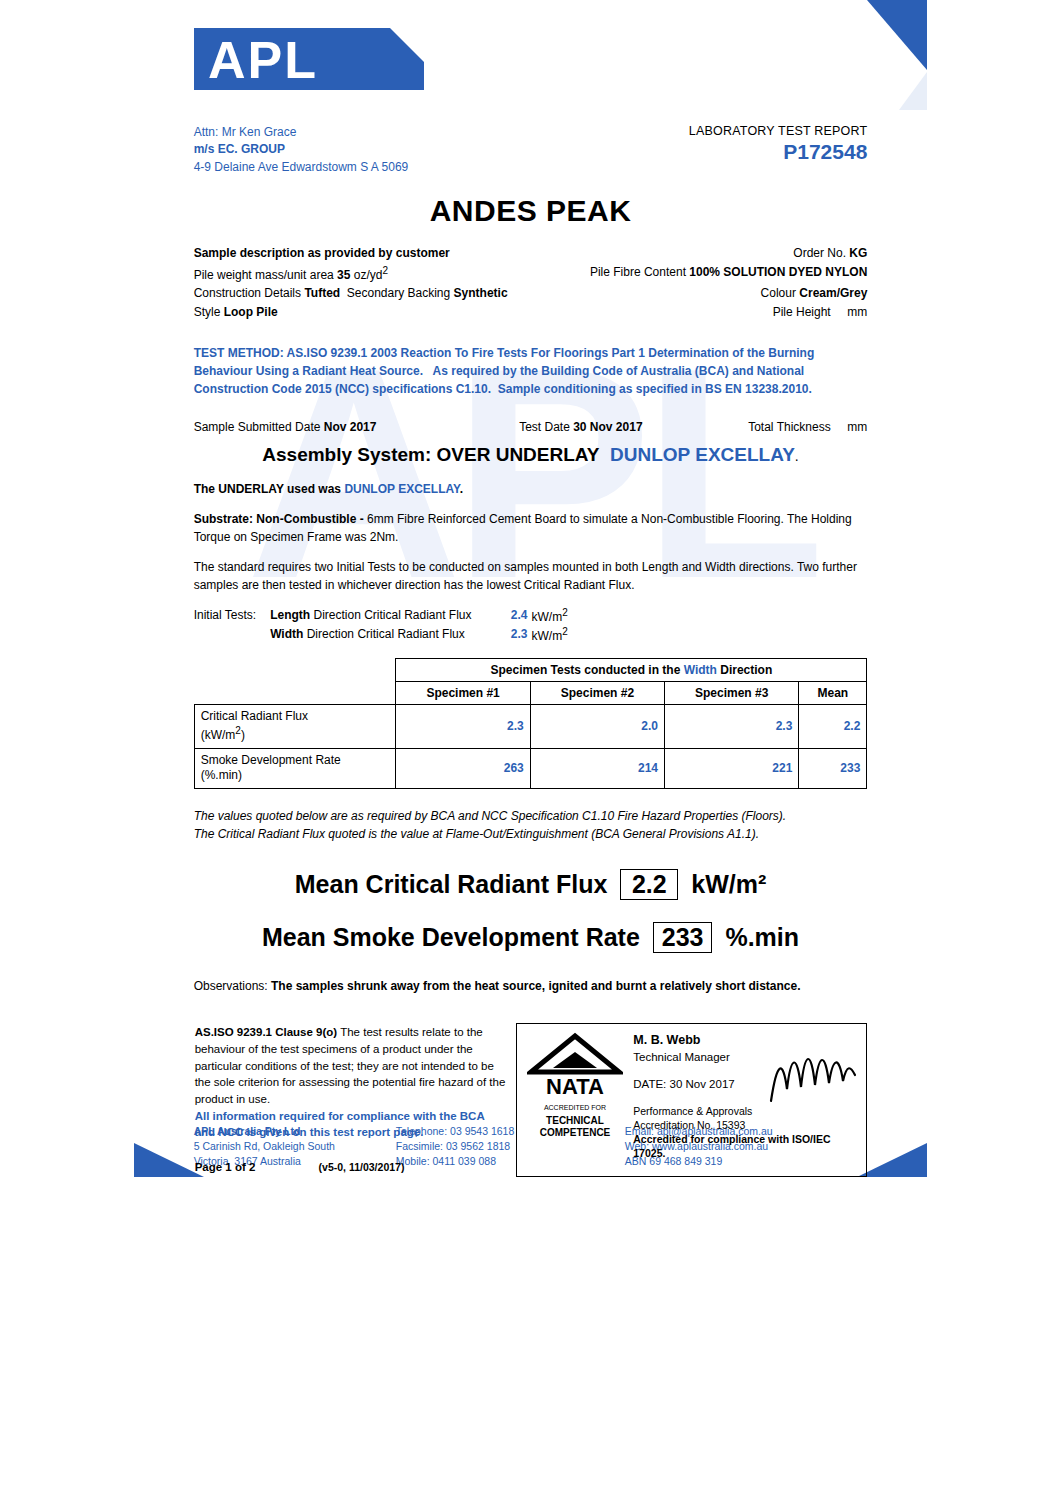APL
APL
LABORATORY TEST REPORT
P172548
Attn: Mr Ken Grace
m/s EC. GROUP
4-9 Delaine Ave Edwardstowm S A 5069
ANDES PEAK
| Sample description as provided by customer | Order No. KG |
| Pile weight mass/unit area 35 oz/yd 2 | Pile Fibre Content 100% SOLUTION DYED NYLON |
| Construction Details Tufted Secondary Backing Synthetic | Colour Cream/Grey |
| Style Loop Pile | Pile Height mm |
TEST METHOD: AS.ISO 9239.1 2003 Reaction To Fire Tests For Floorings Part 1 Determination of the Burning Behaviour Using a Radiant Heat Source. As required by the Building Code of Australia (BCA) and National Construction Code 2015 (NCC) specifications C1.10. Sample conditioning as specified in BS EN 13238.2010.
| Sample Submitted Date Nov 2017 | Test Date 30 Nov 2017 | Total Thickness mm |
Assembly System: OVER UNDERLAY DUNLOP EXCELLAY.
The UNDERLAY used was DUNLOP EXCELLAY.
Substrate: Non-Combustible - 6mm Fibre Reinforced Cement Board to simulate a Non-Combustible Flooring. The Holding Torque on Specimen Frame was 2Nm.
The standard requires two Initial Tests to be conducted on samples mounted in both Length and Width directions. Two further samples are then tested in whichever direction has the lowest Critical Radiant Flux.
| Initial Tests: | Length Direction Critical Radiant Flux | 2.4 | kW/m 2 |
| | Width Direction Critical Radiant Flux | 2.3 | kW/m 2 |
| | Specimen Tests conducted in the Width Direction |
| | Specimen #1 | Specimen #2 | Specimen #3 | Mean |
| Critical Radiant Flux (kW/m 2 ) | 2.3 | 2.0 | 2.3 | 2.2 |
| Smoke Development Rate (%.min) | 263 | 214 | 221 | 233 |
The values quoted below are as required by BCA and NCC Specification C1.10 Fire Hazard Properties (Floors).
The Critical Radiant Flux quoted is the value at Flame-Out/Extinguishment (BCA General Provisions A1.1).
Mean Critical Radiant Flux 2.2 kW/m²
Mean Smoke Development Rate 233 %.min
Observations: The samples shrunk away from the heat source, ignited and burnt a relatively short distance.
| AS.ISO 9239.1 Clause 9(o) The test results relate to the behaviour of the test specimens of a product under the particular conditions of the test; they are not intended to be the sole criterion for assessing the potential fire hazard of the product in use. All information required for compliance with the BCA and NCC is given on this test report page. Page 1 of 2 (v5-0, 11/03/2017) | NATA ACCREDITED FOR TECHNICAL COMPETENCE M. B. Webb Technical Manager DATE: 30 Nov 2017 Performance & Approvals Accreditation No. 15393 Accredited for compliance with ISO/IEC 17025. |
| APL Australia Pty Ltd 5 Carinish Rd, Oakleigh South Victoria 3167 Australia | Telephone: 03 9543 1618 Facsimile: 03 9562 1818 Mobile: 0411 039 088 | Email: apl@aplaustralia.com.au Web: www.aplaustralia.com.au ABN 69 468 849 319 |